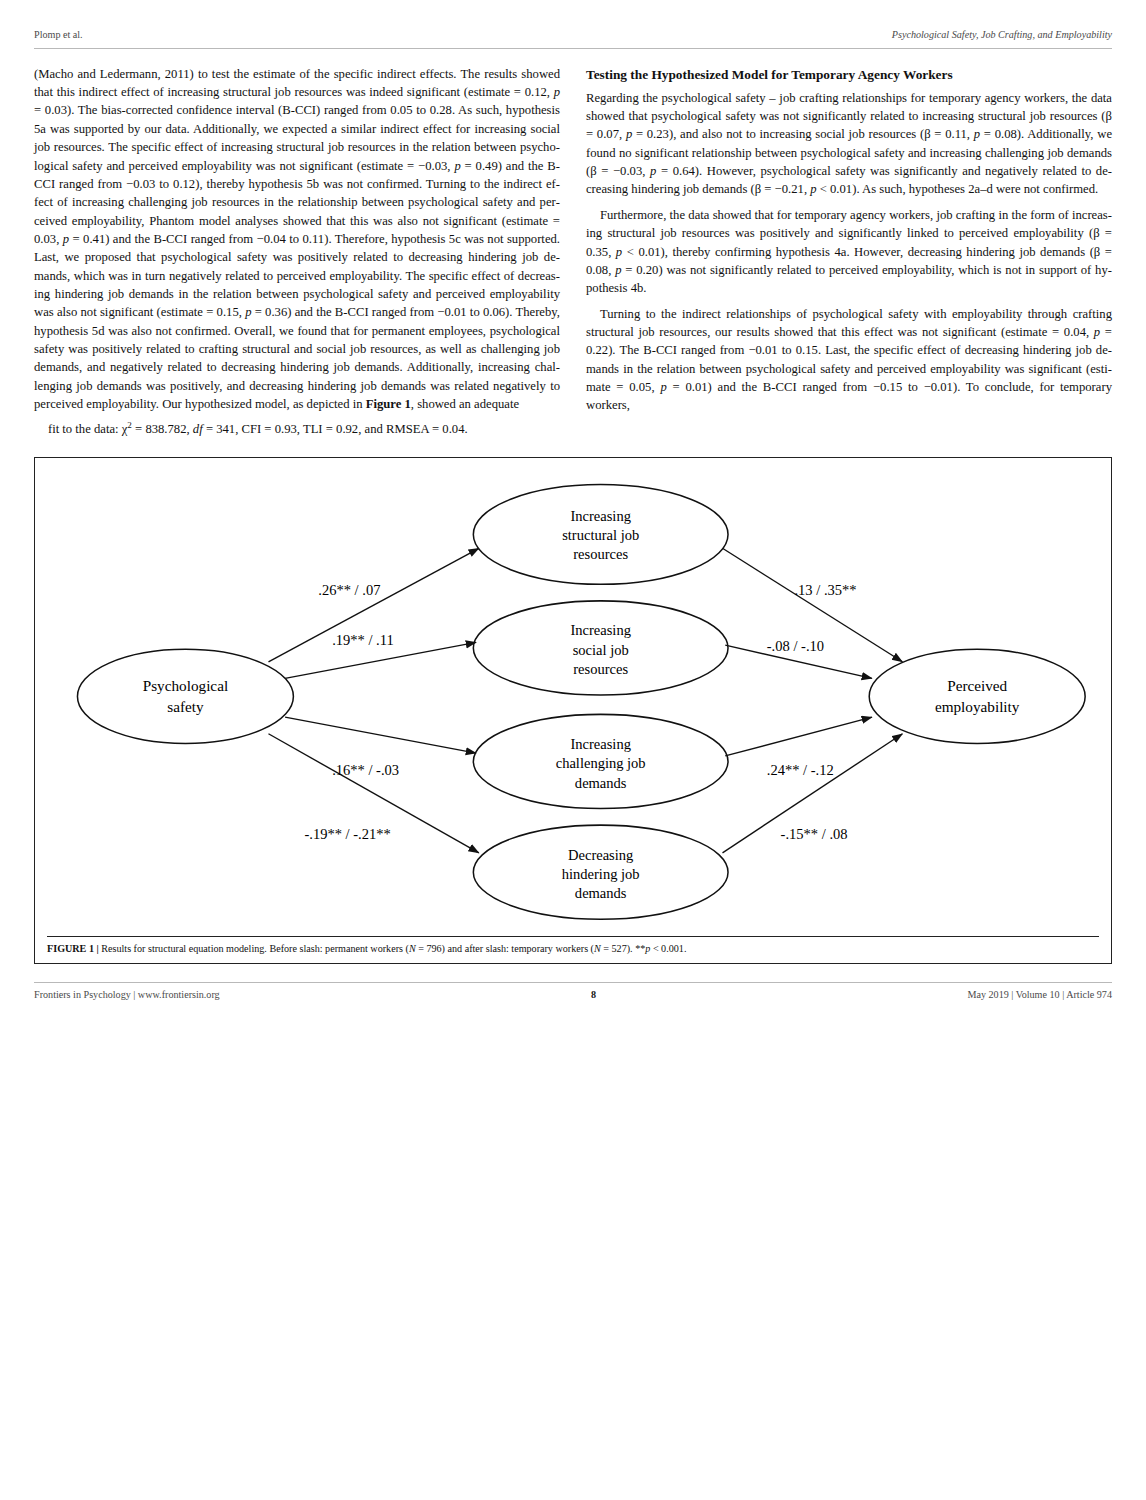Plomp et al.
Psychological Safety, Job Crafting, and Employability
(Macho and Ledermann, 2011) to test the estimate of the specific indirect effects. The results showed that this indirect effect of increasing structural job resources was indeed significant (estimate = 0.12, p = 0.03). The bias-corrected confidence interval (B-CCI) ranged from 0.05 to 0.28. As such, hypothesis 5a was supported by our data. Additionally, we expected a similar indirect effect for increasing social job resources. The specific effect of increasing structural job resources in the relation between psychological safety and perceived employability was not significant (estimate = −0.03, p = 0.49) and the B-CCI ranged from −0.03 to 0.12), thereby hypothesis 5b was not confirmed. Turning to the indirect effect of increasing challenging job resources in the relationship between psychological safety and perceived employability, Phantom model analyses showed that this was also not significant (estimate = 0.03, p = 0.41) and the B-CCI ranged from −0.04 to 0.11). Therefore, hypothesis 5c was not supported. Last, we proposed that psychological safety was positively related to decreasing hindering job demands, which was in turn negatively related to perceived employability. The specific effect of decreasing hindering job demands in the relation between psychological safety and perceived employability was also not significant (estimate = 0.15, p = 0.36) and the B-CCI ranged from −0.01 to 0.06). Thereby, hypothesis 5d was also not confirmed. Overall, we found that for permanent employees, psychological safety was positively related to crafting structural and social job resources, as well as challenging job demands, and negatively related to decreasing hindering job demands. Additionally, increasing challenging job demands was positively, and decreasing hindering job demands was related negatively to perceived employability. Our hypothesized model, as depicted in Figure 1, showed an adequate
fit to the data: χ2 = 838.782, df = 341, CFI = 0.93, TLI = 0.92, and RMSEA = 0.04.
Testing the Hypothesized Model for Temporary Agency Workers
Regarding the psychological safety – job crafting relationships for temporary agency workers, the data showed that psychological safety was not significantly related to increasing structural job resources (β = 0.07, p = 0.23), and also not to increasing social job resources (β = 0.11, p = 0.08). Additionally, we found no significant relationship between psychological safety and increasing challenging job demands (β = −0.03, p = 0.64). However, psychological safety was significantly and negatively related to decreasing hindering job demands (β = −0.21, p < 0.01). As such, hypotheses 2a–d were not confirmed.
Furthermore, the data showed that for temporary agency workers, job crafting in the form of increasing structural job resources was positively and significantly linked to perceived employability (β = 0.35, p < 0.01), thereby confirming hypothesis 4a. However, decreasing hindering job demands (β = 0.08, p = 0.20) was not significantly related to perceived employability, which is not in support of hypothesis 4b.
Turning to the indirect relationships of psychological safety with employability through crafting structural job resources, our results showed that this effect was not significant (estimate = 0.04, p = 0.22). The B-CCI ranged from −0.01 to 0.15. Last, the specific effect of decreasing hindering job demands in the relation between psychological safety and perceived employability was significant (estimate = 0.05, p = 0.01) and the B-CCI ranged from −0.15 to −0.01). To conclude, for temporary workers,
Psychological safety Increasing structural job resources Increasing social job resources Increasing challenging job demands Decreasing hindering job demands Perceived employability .26** / .07 .19** / .11 .16** / -.03 -.19** / -.21** .13 / .35** -.08 / -.10 .24** / -.12 -.15** / .08
FIGURE 1 | Results for structural equation modeling. Before slash: permanent workers (N = 796) and after slash: temporary workers (N = 527). **p < 0.001.
Frontiers in Psychology | www.frontiersin.org
8
May 2019 | Volume 10 | Article 974